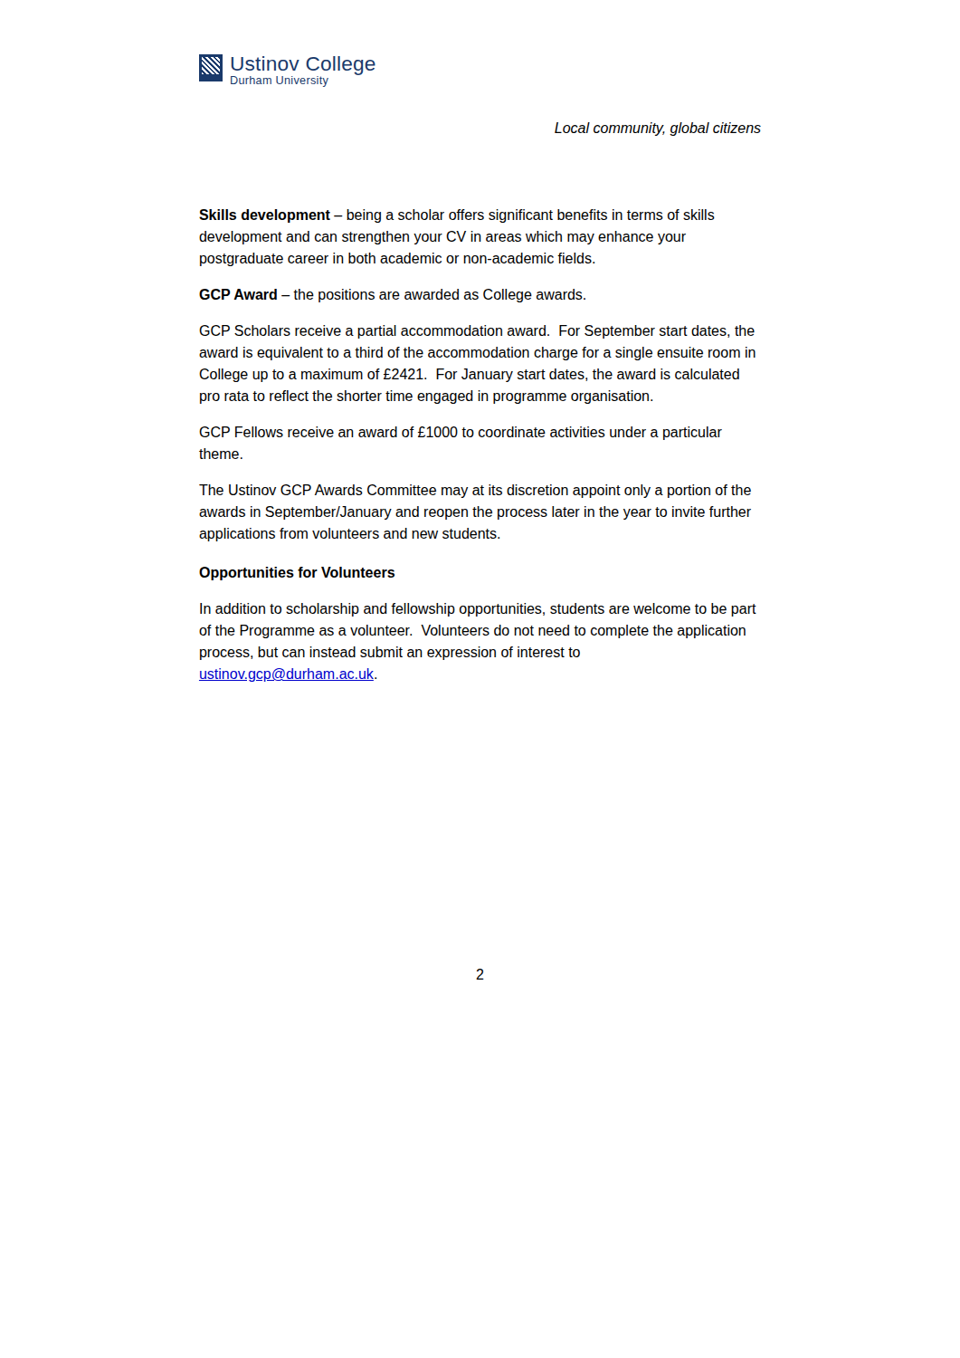Ustinov College
Durham University
Local community, global citizens
Skills development – being a scholar offers significant benefits in terms of skills development and can strengthen your CV in areas which may enhance your postgraduate career in both academic or non-academic fields.
GCP Award – the positions are awarded as College awards.
GCP Scholars receive a partial accommodation award. For September start dates, the award is equivalent to a third of the accommodation charge for a single ensuite room in College up to a maximum of £2421. For January start dates, the award is calculated pro rata to reflect the shorter time engaged in programme organisation.
GCP Fellows receive an award of £1000 to coordinate activities under a particular theme.
The Ustinov GCP Awards Committee may at its discretion appoint only a portion of the awards in September/January and reopen the process later in the year to invite further applications from volunteers and new students.
Opportunities for Volunteers
In addition to scholarship and fellowship opportunities, students are welcome to be part of the Programme as a volunteer. Volunteers do not need to complete the application process, but can instead submit an expression of interest to ustinov.gcp@durham.ac.uk.
2